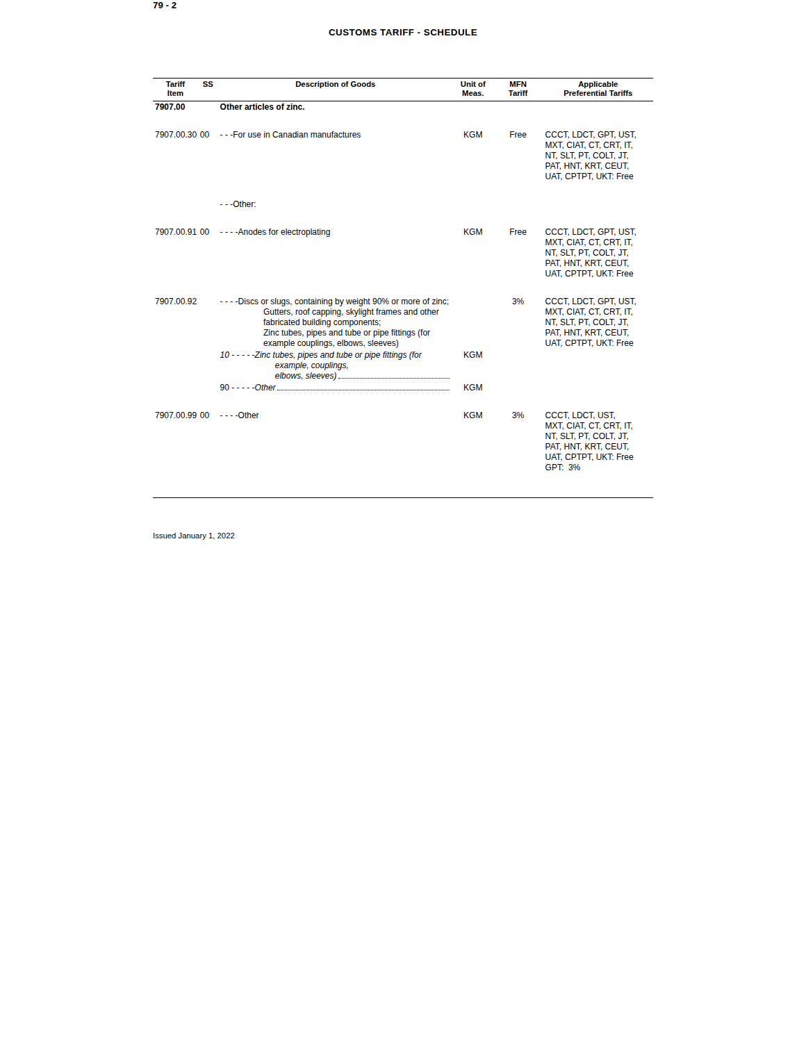79 - 2
CUSTOMS TARIFF - SCHEDULE
| Tariff Item | SS | Description of Goods | Unit of Meas. | MFN Tariff | Applicable Preferential Tariffs |
| --- | --- | --- | --- | --- | --- |
| 7907.00 | | Other articles of zinc. | | | |
| 7907.00.30 | 00 | - - -For use in Canadian manufactures | KGM | Free | CCCT, LDCT, GPT, UST, MXT, CIAT, CT, CRT, IT, NT, SLT, PT, COLT, JT, PAT, HNT, KRT, CEUT, UAT, CPTPT, UKT: Free |
| | | - - -Other: | | | |
| 7907.00.91 | 00 | - - - -Anodes for electroplating | KGM | Free | CCCT, LDCT, GPT, UST, MXT, CIAT, CT, CRT, IT, NT, SLT, PT, COLT, JT, PAT, HNT, KRT, CEUT, UAT, CPTPT, UKT: Free |
| 7907.00.92 | | - - - -Discs or slugs, containing by weight 90% or more of zinc; Gutters, roof capping, skylight frames and other fabricated building components; Zinc tubes, pipes and tube or pipe fittings (for example couplings, elbows, sleeves) | | 3% | CCCT, LDCT, GPT, UST, MXT, CIAT, CT, CRT, IT, NT, SLT, PT, COLT, JT, PAT, HNT, KRT, CEUT, UAT, CPTPT, UKT: Free |
| | | 10 - - - - - Zinc tubes, pipes and tube or pipe fittings (for example, couplings, elbows, sleeves) | KGM | | |
| | | 90 - - - - - Other | KGM | | |
| 7907.00.99 | 00 | - - - -Other | KGM | 3% | CCCT, LDCT, UST, MXT, CIAT, CT, CRT, IT, NT, SLT, PT, COLT, JT, PAT, HNT, KRT, CEUT, UAT, CPTPT, UKT: Free GPT: 3% |
Issued January 1, 2022